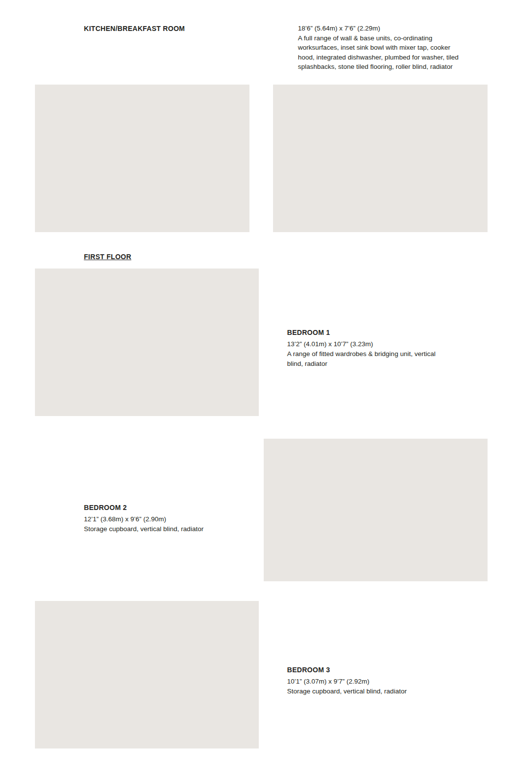Kitchen/Breakfast Room
18’6” (5.64m) x 7’6” (2.29m)
A full range of wall & base units, co-ordinating worksurfaces, inset sink bowl with mixer tap, cooker hood, integrated dishwasher, plumbed for washer, tiled splashbacks, stone tiled flooring, roller blind, radiator
First Floor
Bedroom 1
13’2” (4.01m) x 10’7” (3.23m)
A range of fitted wardrobes & bridging unit, vertical blind, radiator
Bedroom 2
12’1” (3.68m) x 9’6” (2.90m)
Storage cupboard, vertical blind, radiator
Bedroom 3
10’1” (3.07m) x 9’7” (2.92m)
Storage cupboard, vertical blind, radiator